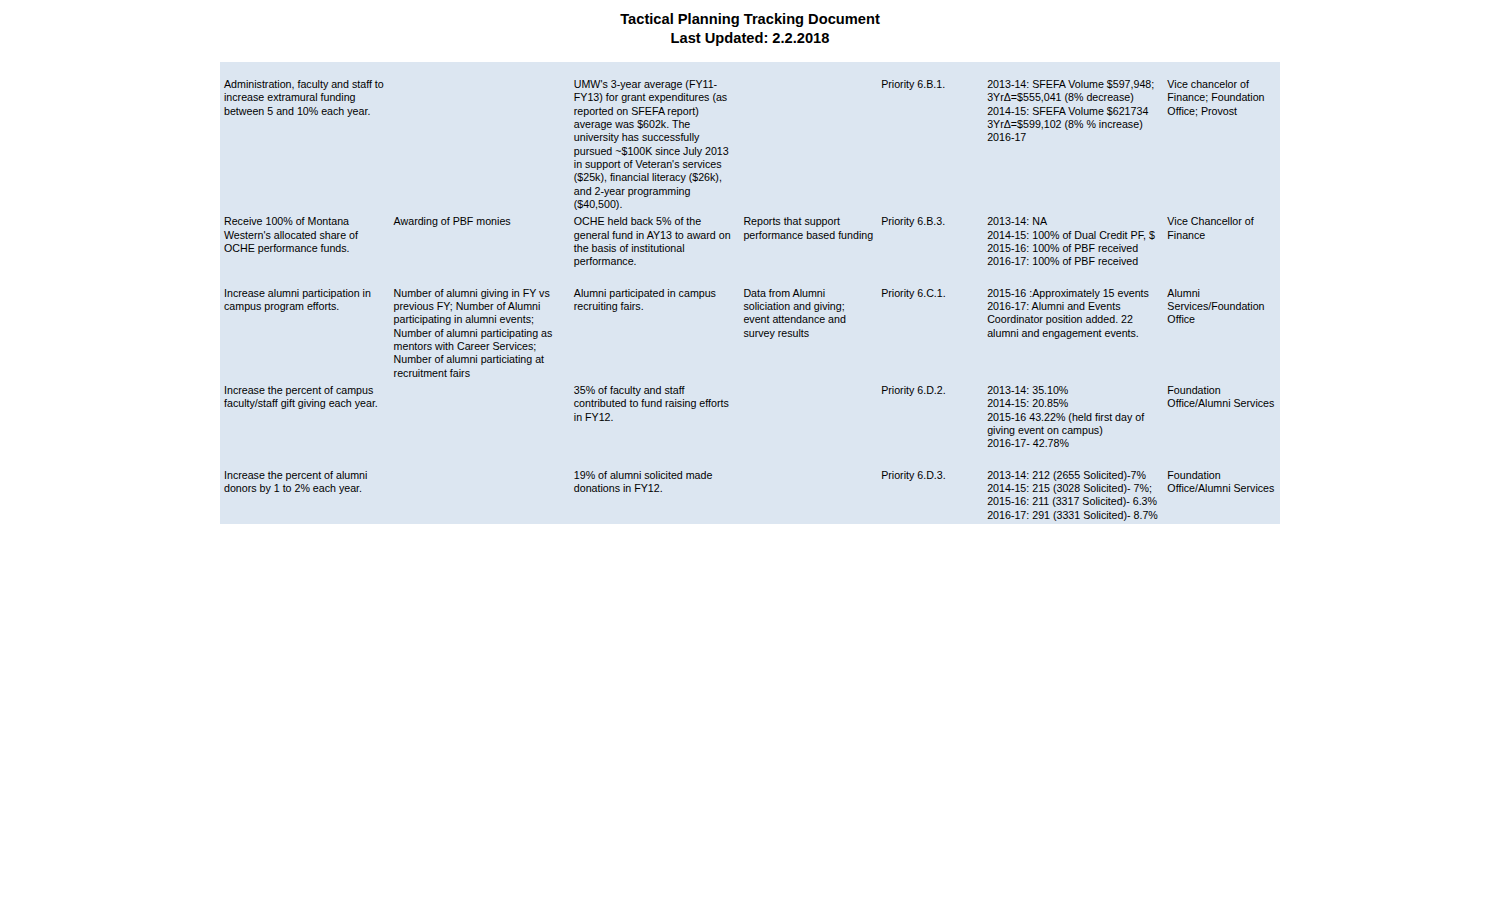Tactical Planning Tracking Document
Last Updated: 2.2.2018
| Administration, faculty and staff to increase extramural funding between 5 and 10% each year. | | UMW's 3-year average (FY11-FY13) for grant expenditures (as reported on SFEFA report) average was $602k. The university has successfully pursued ~$100K since July 2013 in support of Veteran's services ($25k), financial literacy ($26k), and 2-year programming ($40,500). | | Priority 6.B.1. | 2013-14: SFEFA Volume $597,948; 3YrΔ=$555,041 (8% decrease) 2014-15: SFEFA Volume $621734 3YrΔ=$599,102 (8% % increase) 2016-17 | Vice chancelor of Finance; Foundation Office; Provost |
| Receive 100% of Montana Western's allocated share of OCHE performance funds. | Awarding of PBF monies | OCHE held back 5% of the general fund in AY13 to award on the basis of institutional performance. | Reports that support performance based funding | Priority 6.B.3. | 2013-14: NA 2014-15: 100% of Dual Credit PF, $ 2015-16: 100% of PBF received 2016-17: 100% of PBF received | Vice Chancellor of Finance |
| Increase alumni participation in campus program efforts. | Number of alumni giving in FY vs previous FY; Number of Alumni participating in alumni events; Number of alumni participating as mentors with Career Services; Number of alumni particiating at recruitment fairs | Alumni participated in campus recruiting fairs. | Data from Alumni soliciation and giving; event attendance and survey results | Priority 6.C.1. | 2015-16 :Approximately 15 events 2016-17: Alumni and Events Coordinator position added. 22 alumni and engagement events. | Alumni Services/Foundation Office |
| Increase the percent of campus faculty/staff gift giving each year. | | 35% of faculty and staff contributed to fund raising efforts in FY12. | | Priority 6.D.2. | 2013-14: 35.10% 2014-15: 20.85% 2015-16 43.22% (held first day of giving event on campus) 2016-17- 42.78% | Foundation Office/Alumni Services |
| Increase the percent of alumni donors by 1 to 2% each year. | | 19% of alumni solicited made donations in FY12. | | Priority 6.D.3. | 2013-14: 212 (2655 Solicited)-7% 2014-15: 215 (3028 Solicited)- 7%; 2015-16: 211 (3317 Solicited)- 6.3% 2016-17: 291 (3331 Solicited)- 8.7% | Foundation Office/Alumni Services |